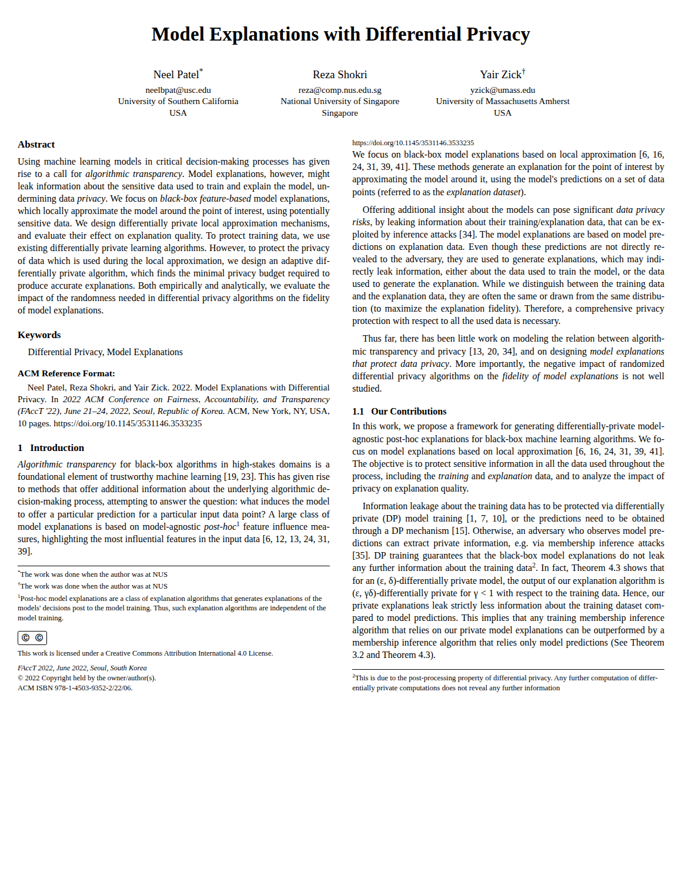Model Explanations with Differential Privacy
Neel Patel*
neelbpat@usc.edu
University of Southern California
USA
Reza Shokri
reza@comp.nus.edu.sg
National University of Singapore
Singapore
Yair Zick†
yzick@umass.edu
University of Massachusetts Amherst
USA
Abstract
Using machine learning models in critical decision-making processes has given rise to a call for algorithmic transparency. Model explanations, however, might leak information about the sensitive data used to train and explain the model, undermining data privacy. We focus on black-box feature-based model explanations, which locally approximate the model around the point of interest, using potentially sensitive data. We design differentially private local approximation mechanisms, and evaluate their effect on explanation quality. To protect training data, we use existing differentially private learning algorithms. However, to protect the privacy of data which is used during the local approximation, we design an adaptive differentially private algorithm, which finds the minimal privacy budget required to produce accurate explanations. Both empirically and analytically, we evaluate the impact of the randomness needed in differential privacy algorithms on the fidelity of model explanations.
Keywords
Differential Privacy, Model Explanations
ACM Reference Format:
Neel Patel, Reza Shokri, and Yair Zick. 2022. Model Explanations with Differential Privacy. In 2022 ACM Conference on Fairness, Accountability, and Transparency (FAccT '22), June 21–24, 2022, Seoul, Republic of Korea. ACM, New York, NY, USA, 10 pages. https://doi.org/10.1145/3531146.3533235
1 Introduction
Algorithmic transparency for black-box algorithms in high-stakes domains is a foundational element of trustworthy machine learning [19, 23]. This has given rise to methods that offer additional information about the underlying algorithmic decision-making process, attempting to answer the question: what induces the model to offer a particular prediction for a particular input data point? A large class of model explanations is based on model-agnostic post-hoc1 feature influence measures, highlighting the most influential features in the input data [6, 12, 13, 24, 31, 39].
*The work was done when the author was at NUS
†The work was done when the author was at NUS
1Post-hoc model explanations are a class of explanation algorithms that generates explanations of the models' decisions post to the model training. Thus, such explanation algorithms are independent of the model training.
Ⓒ Ⓒ
This work is licensed under a Creative Commons Attribution International 4.0 License.
FAccT 2022, June 2022, Seoul, South Korea
© 2022 Copyright held by the owner/author(s).
ACM ISBN 978-1-4503-9352-2/22/06.
https://doi.org/10.1145/3531146.3533235
We focus on black-box model explanations based on local approximation [6, 16, 24, 31, 39, 41]. These methods generate an explanation for the point of interest by approximating the model around it, using the model's predictions on a set of data points (referred to as the explanation dataset).
Offering additional insight about the models can pose significant data privacy risks, by leaking information about their training/explanation data, that can be exploited by inference attacks [34]. The model explanations are based on model predictions on explanation data. Even though these predictions are not directly revealed to the adversary, they are used to generate explanations, which may indirectly leak information, either about the data used to train the model, or the data used to generate the explanation. While we distinguish between the training data and the explanation data, they are often the same or drawn from the same distribution (to maximize the explanation fidelity). Therefore, a comprehensive privacy protection with respect to all the used data is necessary.
Thus far, there has been little work on modeling the relation between algorithmic transparency and privacy [13, 20, 34], and on designing model explanations that protect data privacy. More importantly, the negative impact of randomized differential privacy algorithms on the fidelity of model explanations is not well studied.
1.1 Our Contributions
In this work, we propose a framework for generating differentially-private model-agnostic post-hoc explanations for black-box machine learning algorithms. We focus on model explanations based on local approximation [6, 16, 24, 31, 39, 41]. The objective is to protect sensitive information in all the data used throughout the process, including the training and explanation data, and to analyze the impact of privacy on explanation quality.
Information leakage about the training data has to be protected via differentially private (DP) model training [1, 7, 10], or the predictions need to be obtained through a DP mechanism [15]. Otherwise, an adversary who observes model predictions can extract private information, e.g. via membership inference attacks [35]. DP training guarantees that the black-box model explanations do not leak any further information about the training data2. In fact, Theorem 4.3 shows that for an (ε, δ)-differentially private model, the output of our explanation algorithm is (ε, γδ)-differentially private for γ < 1 with respect to the training data. Hence, our private explanations leak strictly less information about the training dataset compared to model predictions. This implies that any training membership inference algorithm that relies on our private model explanations can be outperformed by a membership inference algorithm that relies only model predictions (See Theorem 3.2 and Theorem 4.3).
2This is due to the post-processing property of differential privacy. Any further computation of differentially private computations does not reveal any further information